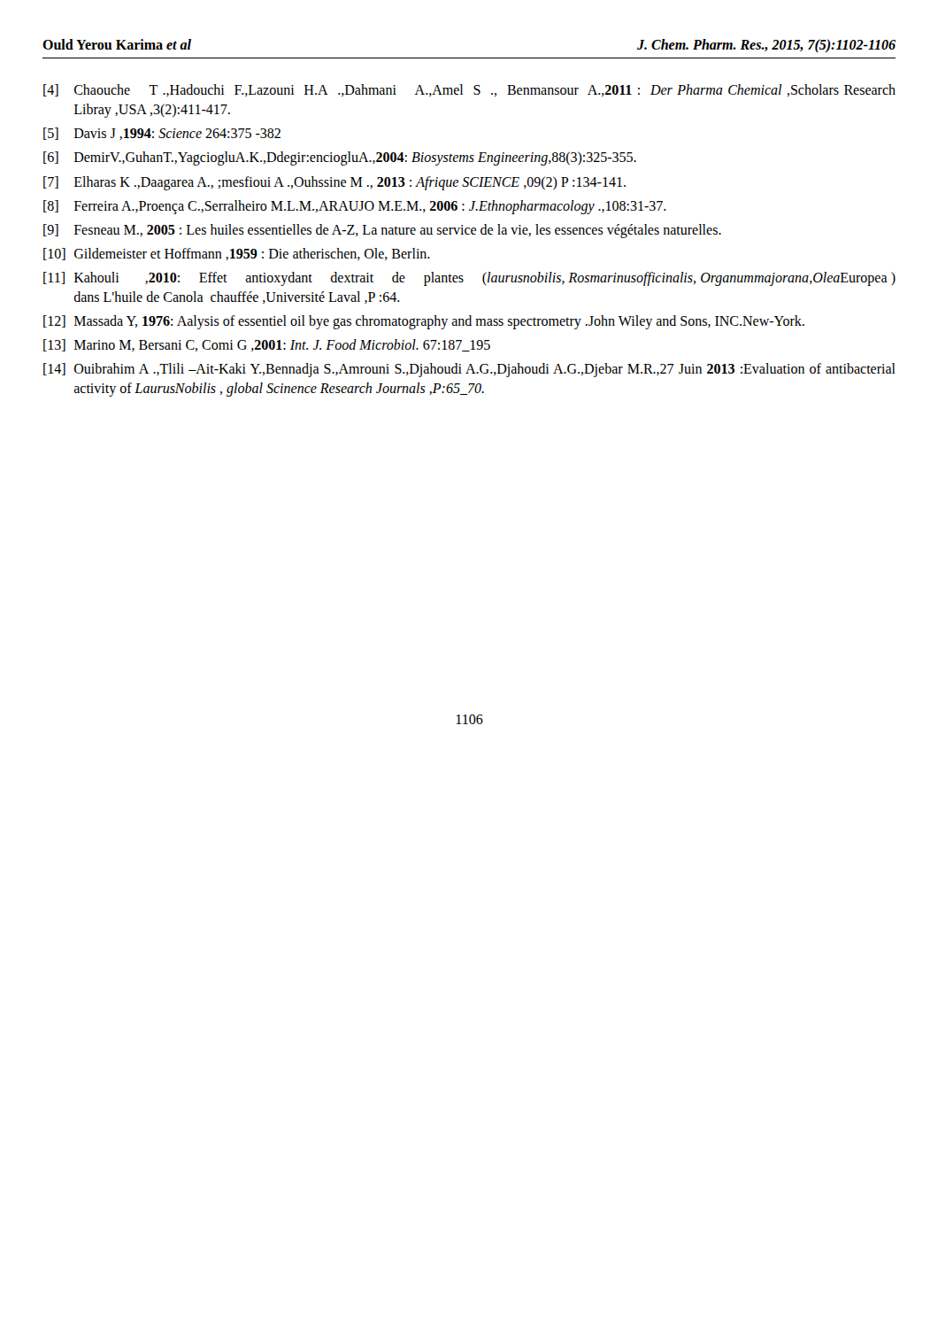Ould Yerou Karima et al
J. Chem. Pharm. Res., 2015, 7(5):1102-1106
[4] Chaouche T .,Hadouchi F.,Lazouni H.A .,Dahmani A.,Amel S ., Benmansour A.,2011 : Der Pharma Chemical ,Scholars Research Libray ,USA ,3(2):411-417.
[5] Davis J ,1994: Science 264:375 -382
[6] DemirV.,GuhanT.,Yagcioglu​A.K.,Ddegir:enciogluA.,2004: Biosystems Engineering,88(3):325-355.
[7] Elharas K .,Daagarea A., ;mesfioui A .,Ouhssine M ., 2013 : Afrique SCIENCE ,09(2) P :134-141.
[8] Ferreira A.,Proença C.,Serralheiro M.L.M.,ARAUJO M.E.M., 2006 : J.Ethnopharmacology .,108:31-37.
[9] Fesneau M., 2005 : Les huiles essentielles de A-Z, La nature au service de la vie, les essences végétales naturelles.
[10] Gildemeister et Hoffmann ,1959 : Die atherischen, Ole, Berlin.
[11] Kahouli ,2010: Effet antioxydant dextrait de plantes (laurusnobilis, Rosmarinusofficinalis, Organummajorana,Olea Europea ) dans L'huile de Canola chauffée ,Université Laval ,P :64.
[12] Massada Y, 1976: Aalysis of essentiel oil bye gas chromatography and mass spectrometry .John Wiley and Sons, INC.New-York.
[13] Marino M, Bersani C, Comi G ,2001: Int. J. Food Microbiol. 67:187_195
[14] Ouibrahim A .,Tlili –Ait-Kaki Y.,Bennadja S.,Amrouni S.,Djahoudi A.G.,Djahoudi A.G.,Djebar M.R.,27 Juin 2013 :Evaluation of antibacterial activity of LaurusNobilis , global Scinence Research Journals ,P:65_70.
1106